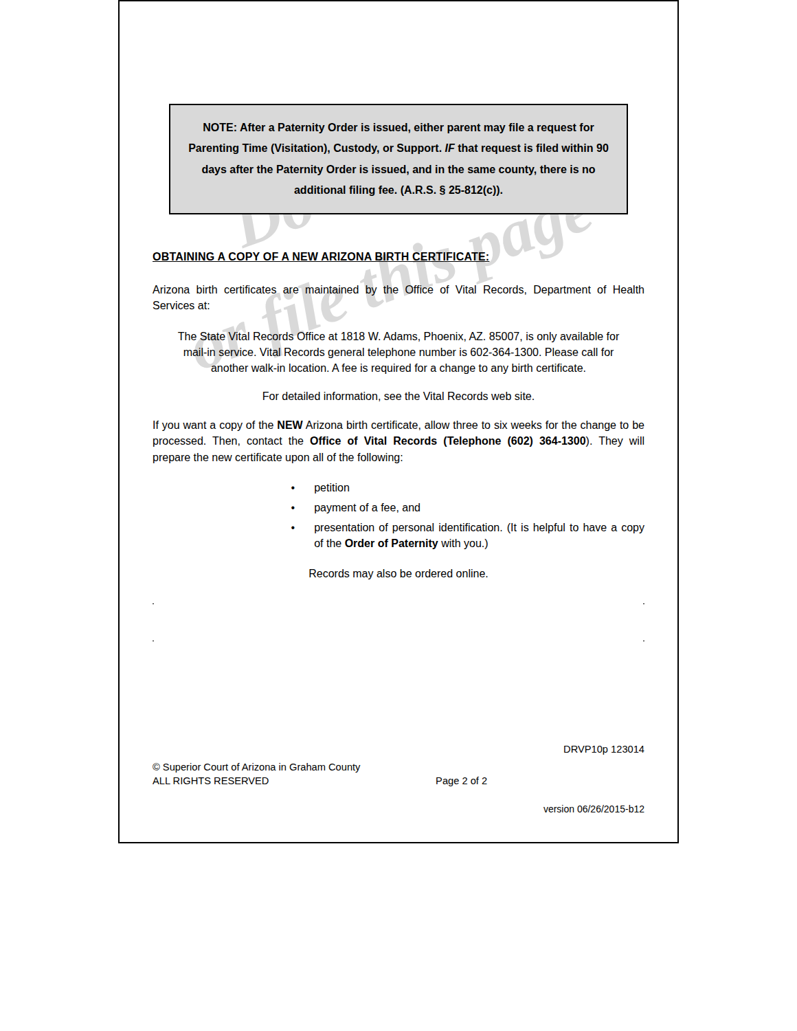Do not copy
or file this page
NOTE: After a Paternity Order is issued, either parent may file a request for Parenting Time (Visitation), Custody, or Support. IF that request is filed within 90 days after the Paternity Order is issued, and in the same county, there is no additional filing fee. (A.R.S. § 25-812(c)).
OBTAINING A COPY OF A NEW ARIZONA BIRTH CERTIFICATE:
Arizona birth certificates are maintained by the Office of Vital Records, Department of Health Services at:
The State Vital Records Office at 1818 W. Adams, Phoenix, AZ. 85007, is only available for mail-in service. Vital Records general telephone number is 602-364-1300. Please call for another walk-in location. A fee is required for a change to any birth certificate.
For detailed information, see the Vital Records web site.
If you want a copy of the NEW Arizona birth certificate, allow three to six weeks for the change to be processed. Then, contact the Office of Vital Records (Telephone (602) 364-1300). They will prepare the new certificate upon all of the following:
petition
payment of a fee, and
presentation of personal identification. (It is helpful to have a copy of the Order of Paternity with you.)
Records may also be ordered online.
DRVP10p 123014
© Superior Court of Arizona in Graham County
ALL RIGHTS RESERVED Page 2 of 2
version 06/26/2015-b12